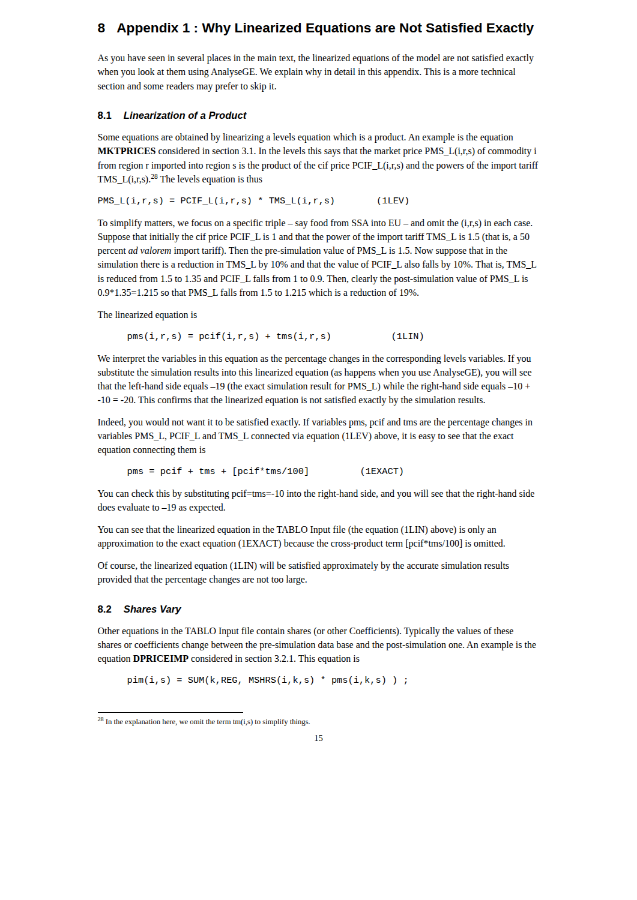8 Appendix 1 : Why Linearized Equations are Not Satisfied Exactly
As you have seen in several places in the main text, the linearized equations of the model are not satisfied exactly when you look at them using AnalyseGE. We explain why in detail in this appendix. This is a more technical section and some readers may prefer to skip it.
8.1 Linearization of a Product
Some equations are obtained by linearizing a levels equation which is a product. An example is the equation MKTPRICES considered in section 3.1. In the levels this says that the market price PMS_L(i,r,s) of commodity i from region r imported into region s is the product of the cif price PCIF_L(i,r,s) and the powers of the import tariff TMS_L(i,r,s).28 The levels equation is thus
PMS_L(i,r,s) = PCIF_L(i,r,s) * TMS_L(i,r,s)(1LEV)
To simplify matters, we focus on a specific triple – say food from SSA into EU – and omit the (i,r,s) in each case. Suppose that initially the cif price PCIF_L is 1 and that the power of the import tariff TMS_L is 1.5 (that is, a 50 percent ad valorem import tariff). Then the pre-simulation value of PMS_L is 1.5. Now suppose that in the simulation there is a reduction in TMS_L by 10% and that the value of PCIF_L also falls by 10%. That is, TMS_L is reduced from 1.5 to 1.35 and PCIF_L falls from 1 to 0.9. Then, clearly the post-simulation value of PMS_L is 0.9*1.35=1.215 so that PMS_L falls from 1.5 to 1.215 which is a reduction of 19%.
The linearized equation is
pms(i,r,s) = pcif(i,r,s) + tms(i,r,s)(1LIN)
We interpret the variables in this equation as the percentage changes in the corresponding levels variables. If you substitute the simulation results into this linearized equation (as happens when you use AnalyseGE), you will see that the left-hand side equals –19 (the exact simulation result for PMS_L) while the right-hand side equals –10 + -10 = -20. This confirms that the linearized equation is not satisfied exactly by the simulation results.
Indeed, you would not want it to be satisfied exactly. If variables pms, pcif and tms are the percentage changes in variables PMS_L, PCIF_L and TMS_L connected via equation (1LEV) above, it is easy to see that the exact equation connecting them is
pms = pcif + tms + [pcif*tms/100](1EXACT)
You can check this by substituting pcif=tms=-10 into the right-hand side, and you will see that the right-hand side does evaluate to –19 as expected.
You can see that the linearized equation in the TABLO Input file (the equation (1LIN) above) is only an approximation to the exact equation (1EXACT) because the cross-product term [pcif*tms/100] is omitted.
Of course, the linearized equation (1LIN) will be satisfied approximately by the accurate simulation results provided that the percentage changes are not too large.
8.2 Shares Vary
Other equations in the TABLO Input file contain shares (or other Coefficients). Typically the values of these shares or coefficients change between the pre-simulation data base and the post-simulation one. An example is the equation DPRICEIMP considered in section 3.2.1. This equation is
pim(i,s) = SUM(k,REG, MSHRS(i,k,s) * pms(i,k,s) ) ;
28 In the explanation here, we omit the term tm(i,s) to simplify things.
15